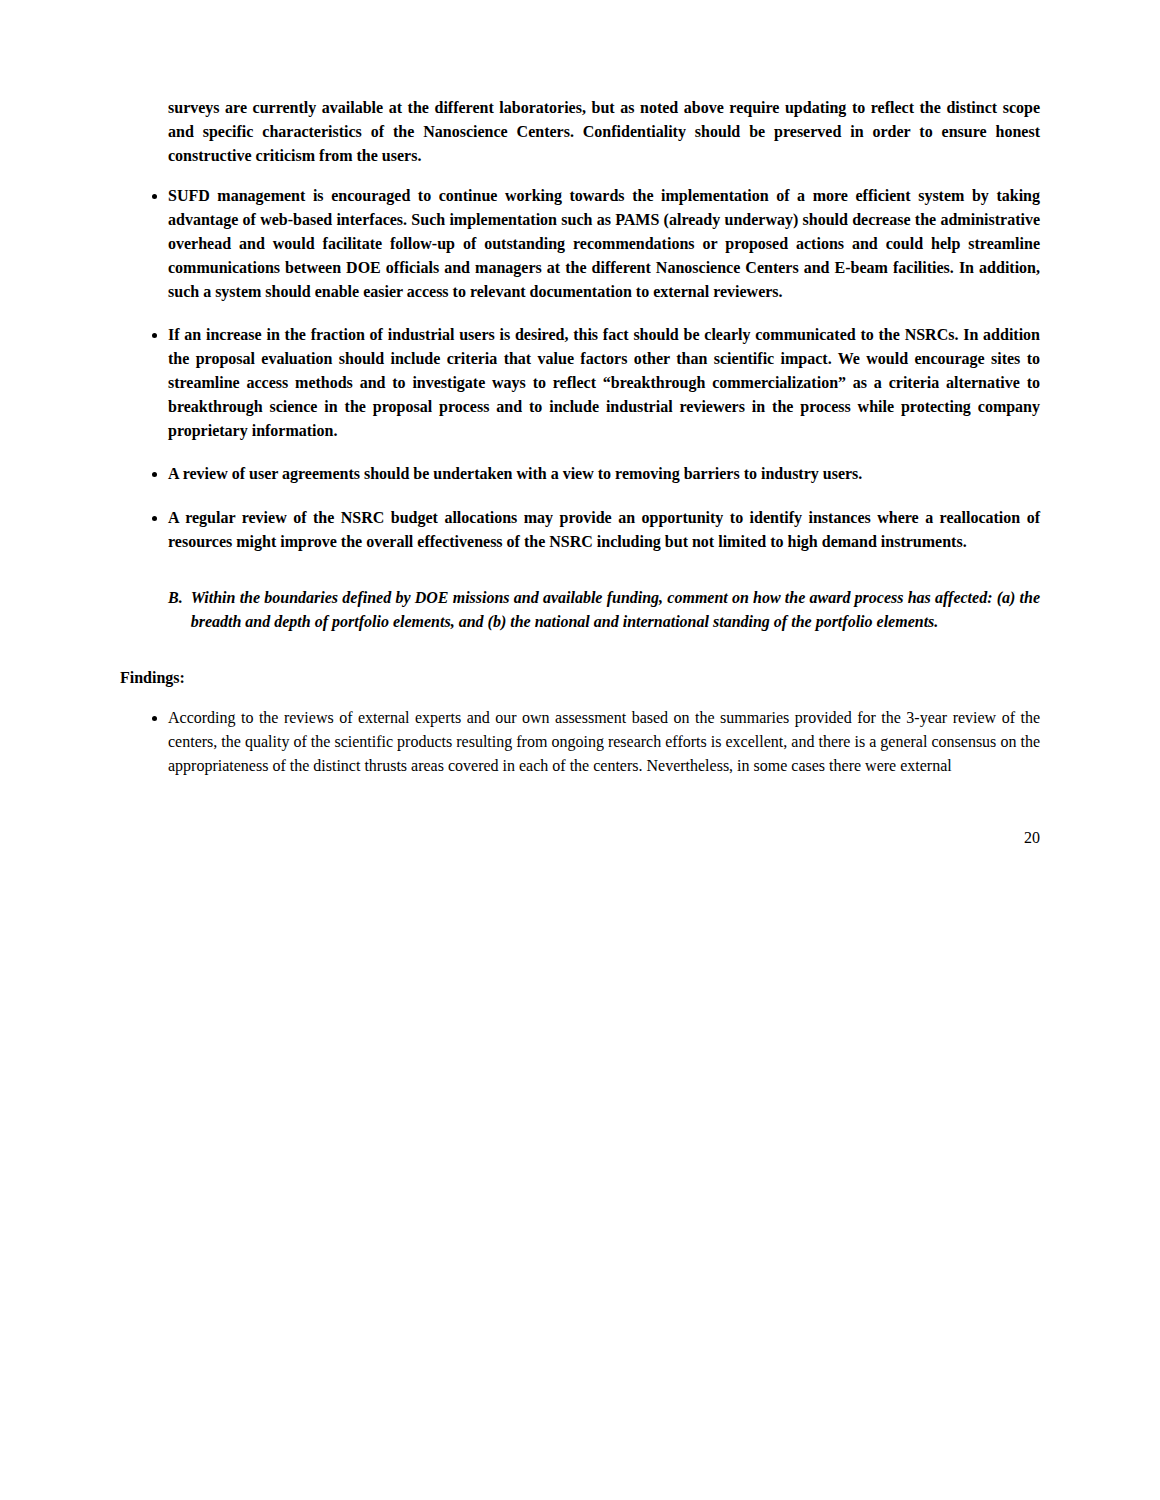surveys are currently available at the different laboratories, but as noted above require updating to reflect the distinct scope and specific characteristics of the Nanoscience Centers. Confidentiality should be preserved in order to ensure honest constructive criticism from the users.
SUFD management is encouraged to continue working towards the implementation of a more efficient system by taking advantage of web-based interfaces. Such implementation such as PAMS (already underway) should decrease the administrative overhead and would facilitate follow-up of outstanding recommendations or proposed actions and could help streamline communications between DOE officials and managers at the different Nanoscience Centers and E-beam facilities. In addition, such a system should enable easier access to relevant documentation to external reviewers.
If an increase in the fraction of industrial users is desired, this fact should be clearly communicated to the NSRCs. In addition the proposal evaluation should include criteria that value factors other than scientific impact. We would encourage sites to streamline access methods and to investigate ways to reflect “breakthrough commercialization” as a criteria alternative to breakthrough science in the proposal process and to include industrial reviewers in the process while protecting company proprietary information.
A review of user agreements should be undertaken with a view to removing barriers to industry users.
A regular review of the NSRC budget allocations may provide an opportunity to identify instances where a reallocation of resources might improve the overall effectiveness of the NSRC including but not limited to high demand instruments.
B. Within the boundaries defined by DOE missions and available funding, comment on how the award process has affected: (a) the breadth and depth of portfolio elements, and (b) the national and international standing of the portfolio elements.
Findings:
According to the reviews of external experts and our own assessment based on the summaries provided for the 3-year review of the centers, the quality of the scientific products resulting from ongoing research efforts is excellent, and there is a general consensus on the appropriateness of the distinct thrusts areas covered in each of the centers. Nevertheless, in some cases there were external
20